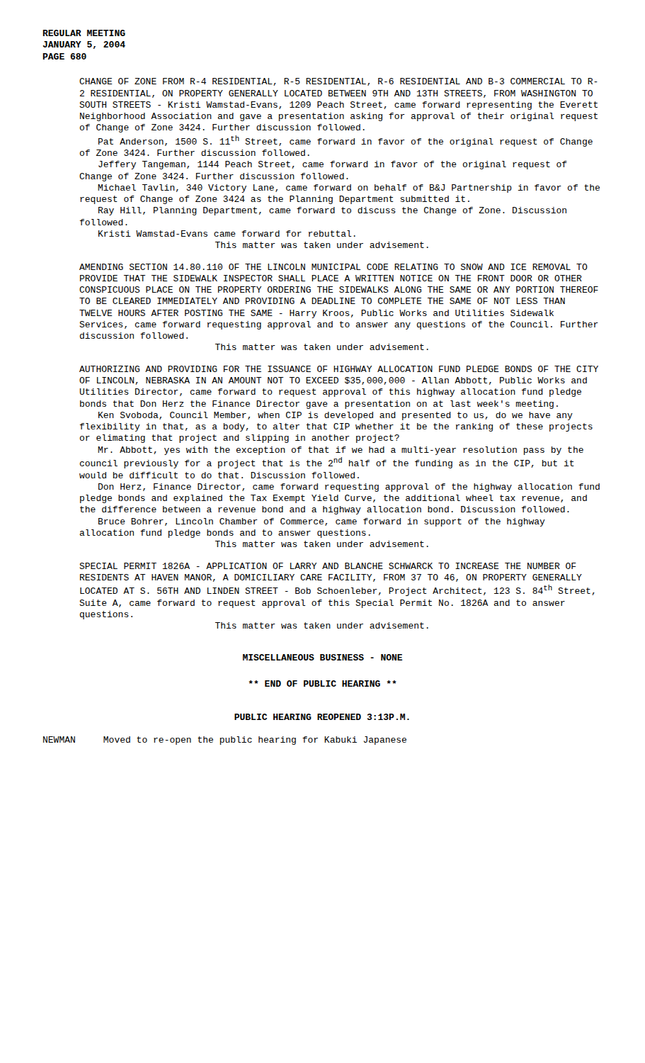REGULAR MEETING
JANUARY 5, 2004
PAGE 680
CHANGE OF ZONE FROM R-4 RESIDENTIAL, R-5 RESIDENTIAL, R-6 RESIDENTIAL AND B-3 COMMERCIAL TO R-2 RESIDENTIAL, ON PROPERTY GENERALLY LOCATED BETWEEN 9TH AND 13TH STREETS, FROM WASHINGTON TO SOUTH STREETS - Kristi Wamstad-Evans, 1209 Peach Street, came forward representing the Everett Neighborhood Association and gave a presentation asking for approval of their original request of Change of Zone 3424. Further discussion followed.
Pat Anderson, 1500 S. 11th Street, came forward in favor of the original request of Change of Zone 3424. Further discussion followed.
Jeffery Tangeman, 1144 Peach Street, came forward in favor of the original request of Change of Zone 3424. Further discussion followed.
Michael Tavlin, 340 Victory Lane, came forward on behalf of B&J Partnership in favor of the request of Change of Zone 3424 as the Planning Department submitted it.
Ray Hill, Planning Department, came forward to discuss the Change of Zone. Discussion followed.
Kristi Wamstad-Evans came forward for rebuttal.
This matter was taken under advisement.
AMENDING SECTION 14.80.110 OF THE LINCOLN MUNICIPAL CODE RELATING TO SNOW AND ICE REMOVAL TO PROVIDE THAT THE SIDEWALK INSPECTOR SHALL PLACE A WRITTEN NOTICE ON THE FRONT DOOR OR OTHER CONSPICUOUS PLACE ON THE PROPERTY ORDERING THE SIDEWALKS ALONG THE SAME OR ANY PORTION THEREOF TO BE CLEARED IMMEDIATELY AND PROVIDING A DEADLINE TO COMPLETE THE SAME OF NOT LESS THAN TWELVE HOURS AFTER POSTING THE SAME - Harry Kroos, Public Works and Utilities Sidewalk Services, came forward requesting approval and to answer any questions of the Council. Further discussion followed.
This matter was taken under advisement.
AUTHORIZING AND PROVIDING FOR THE ISSUANCE OF HIGHWAY ALLOCATION FUND PLEDGE BONDS OF THE CITY OF LINCOLN, NEBRASKA IN AN AMOUNT NOT TO EXCEED $35,000,000 - Allan Abbott, Public Works and Utilities Director, came forward to request approval of this highway allocation fund pledge bonds that Don Herz the Finance Director gave a presentation on at last week's meeting.
Ken Svoboda, Council Member, when CIP is developed and presented to us, do we have any flexibility in that, as a body, to alter that CIP whether it be the ranking of these projects or elimating that project and slipping in another project?
Mr. Abbott, yes with the exception of that if we had a multi-year resolution pass by the council previously for a project that is the 2nd half of the funding as in the CIP, but it would be difficult to do that. Discussion followed.
Don Herz, Finance Director, came forward requesting approval of the highway allocation fund pledge bonds and explained the Tax Exempt Yield Curve, the additional wheel tax revenue, and the difference between a revenue bond and a highway allocation bond. Discussion followed.
Bruce Bohrer, Lincoln Chamber of Commerce, came forward in support of the highway allocation fund pledge bonds and to answer questions.
This matter was taken under advisement.
SPECIAL PERMIT 1826A - APPLICATION OF LARRY AND BLANCHE SCHWARCK TO INCREASE THE NUMBER OF RESIDENTS AT HAVEN MANOR, A DOMICILIARY CARE FACILITY, FROM 37 TO 46, ON PROPERTY GENERALLY LOCATED AT S. 56TH AND LINDEN STREET - Bob Schoenleber, Project Architect, 123 S. 84th Street, Suite A, came forward to request approval of this Special Permit No. 1826A and to answer questions.
This matter was taken under advisement.
MISCELLANEOUS BUSINESS - NONE
** END OF PUBLIC HEARING **
PUBLIC HEARING REOPENED 3:13P.M.
NEWMAN Moved to re-open the public hearing for Kabuki Japanese